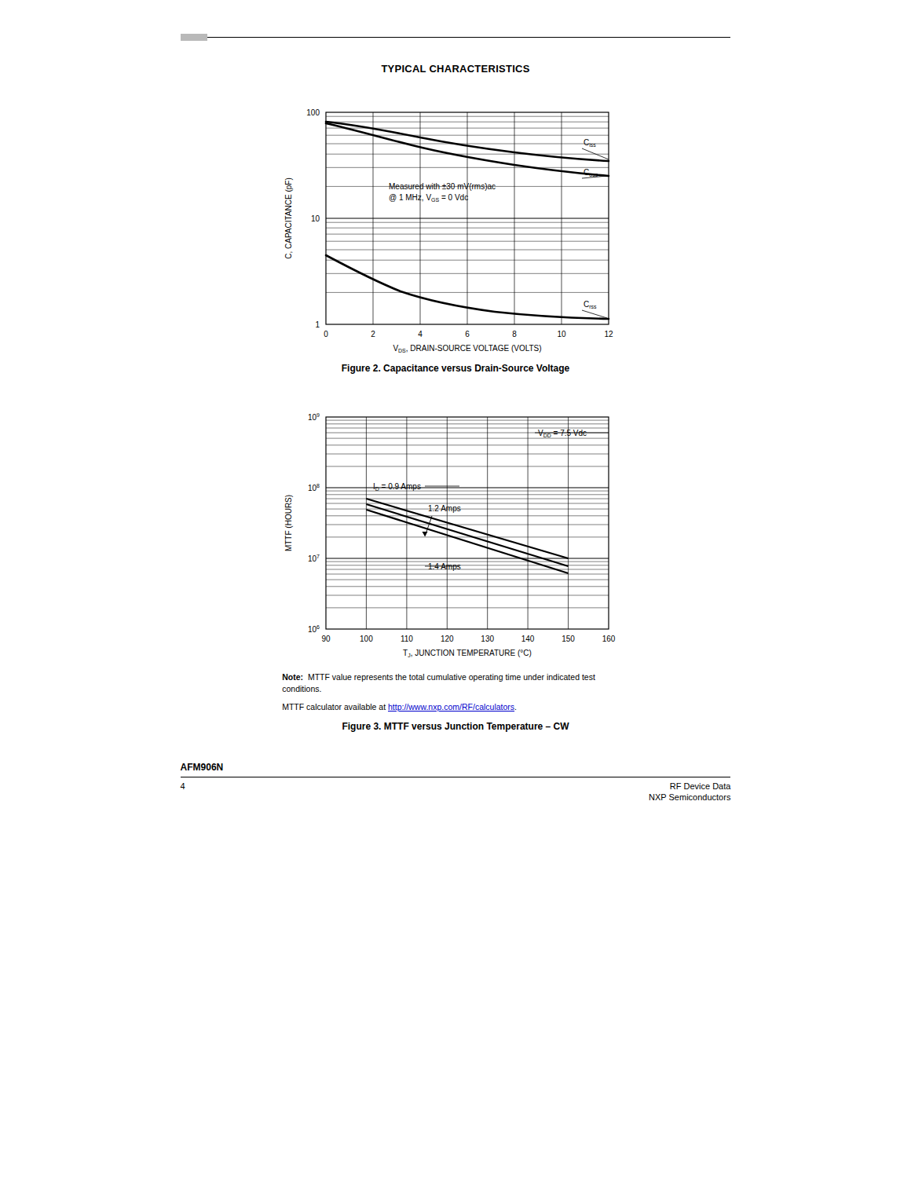TYPICAL CHARACTERISTICS
100 10 1 0 2 4 6 8 10 12 VDS, DRAIN‑SOURCE VOLTAGE (VOLTS) C, CAPACITANCE (pF) Measured with ±30 mV(rms)ac @ 1 MHz, VGS = 0 Vdc Ciss Coss Crss
Figure 2. Capacitance versus Drain‑Source Voltage
109 108 107 106 90 100 110 120 130 140 150 160 TJ, JUNCTION TEMPERATURE (°C) MTTF (HOURS) VDD = 7.5 Vdc ID = 0.9 Amps 1.2 Amps 1.4 Amps
Note: MTTF value represents the total cumulative operating time under indicated test conditions.
MTTF calculator available at http://www.nxp.com/RF/calculators.
Figure 3. MTTF versus Junction Temperature – CW
AFM906N
4
RF Device Data
NXP Semiconductors